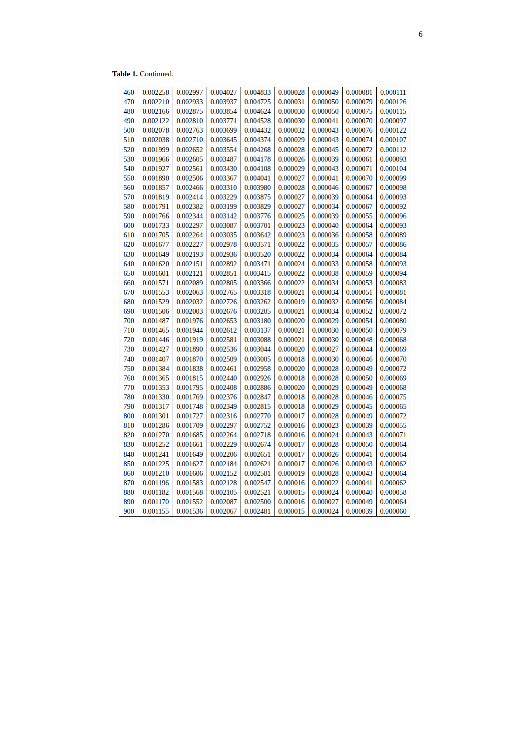6
Table 1. Continued.
| 460 | 0.002258 | 0.002997 | 0.004027 | 0.004833 | 0.000028 | 0.000049 | 0.000081 | 0.000111 |
| 470 | 0.002210 | 0.002933 | 0.003937 | 0.004725 | 0.000031 | 0.000050 | 0.000079 | 0.000126 |
| 480 | 0.002166 | 0.002875 | 0.003854 | 0.004624 | 0.000030 | 0.000050 | 0.000075 | 0.000115 |
| 490 | 0.002122 | 0.002810 | 0.003771 | 0.004528 | 0.000030 | 0.000041 | 0.000070 | 0.000097 |
| 500 | 0.002078 | 0.002763 | 0.003699 | 0.004432 | 0.000032 | 0.000043 | 0.000076 | 0.000122 |
| 510 | 0.002038 | 0.002710 | 0.003645 | 0.004374 | 0.000029 | 0.000043 | 0.000074 | 0.000107 |
| 520 | 0.001999 | 0.002652 | 0.003554 | 0.004268 | 0.000028 | 0.000045 | 0.000072 | 0.000112 |
| 530 | 0.001966 | 0.002605 | 0.003487 | 0.004178 | 0.000026 | 0.000039 | 0.000061 | 0.000093 |
| 540 | 0.001927 | 0.002561 | 0.003430 | 0.004108 | 0.000029 | 0.000043 | 0.000071 | 0.000104 |
| 550 | 0.001890 | 0.002506 | 0.003367 | 0.004041 | 0.000027 | 0.000041 | 0.000070 | 0.000099 |
| 560 | 0.001857 | 0.002466 | 0.003310 | 0.003980 | 0.000028 | 0.000046 | 0.000067 | 0.000098 |
| 570 | 0.001819 | 0.002414 | 0.003229 | 0.003875 | 0.000027 | 0.000039 | 0.000064 | 0.000093 |
| 580 | 0.001791 | 0.002382 | 0.003199 | 0.003829 | 0.000027 | 0.000034 | 0.000067 | 0.000092 |
| 590 | 0.001766 | 0.002344 | 0.003142 | 0.003776 | 0.000025 | 0.000039 | 0.000055 | 0.000096 |
| 600 | 0.001733 | 0.002297 | 0.003087 | 0.003701 | 0.000023 | 0.000040 | 0.000064 | 0.000093 |
| 610 | 0.001705 | 0.002264 | 0.003035 | 0.003642 | 0.000023 | 0.000036 | 0.000058 | 0.000089 |
| 620 | 0.001677 | 0.002227 | 0.002978 | 0.003571 | 0.000022 | 0.000035 | 0.000057 | 0.000086 |
| 630 | 0.001649 | 0.002193 | 0.002936 | 0.003520 | 0.000022 | 0.000034 | 0.000064 | 0.000084 |
| 640 | 0.001620 | 0.002151 | 0.002892 | 0.003471 | 0.000024 | 0.000033 | 0.000058 | 0.000093 |
| 650 | 0.001601 | 0.002121 | 0.002851 | 0.003415 | 0.000022 | 0.000038 | 0.000059 | 0.000094 |
| 660 | 0.001571 | 0.002089 | 0.002805 | 0.003366 | 0.000022 | 0.000034 | 0.000053 | 0.000083 |
| 670 | 0.001553 | 0.002063 | 0.002765 | 0.003318 | 0.000021 | 0.000034 | 0.000051 | 0.000081 |
| 680 | 0.001529 | 0.002032 | 0.002726 | 0.003262 | 0.000019 | 0.000032 | 0.000056 | 0.000084 |
| 690 | 0.001506 | 0.002003 | 0.002676 | 0.003205 | 0.000021 | 0.000034 | 0.000052 | 0.000072 |
| 700 | 0.001487 | 0.001976 | 0.002653 | 0.003180 | 0.000020 | 0.000029 | 0.000054 | 0.000080 |
| 710 | 0.001465 | 0.001944 | 0.002612 | 0.003137 | 0.000021 | 0.000030 | 0.000050 | 0.000079 |
| 720 | 0.001446 | 0.001919 | 0.002581 | 0.003088 | 0.000021 | 0.000030 | 0.000048 | 0.000068 |
| 730 | 0.001427 | 0.001890 | 0.002536 | 0.003044 | 0.000020 | 0.000027 | 0.000044 | 0.000069 |
| 740 | 0.001407 | 0.001870 | 0.002509 | 0.003005 | 0.000018 | 0.000030 | 0.000046 | 0.000070 |
| 750 | 0.001384 | 0.001838 | 0.002461 | 0.002958 | 0.000020 | 0.000028 | 0.000049 | 0.000072 |
| 760 | 0.001365 | 0.001815 | 0.002440 | 0.002926 | 0.000018 | 0.000028 | 0.000050 | 0.000069 |
| 770 | 0.001353 | 0.001795 | 0.002408 | 0.002886 | 0.000020 | 0.000029 | 0.000049 | 0.000068 |
| 780 | 0.001330 | 0.001769 | 0.002376 | 0.002847 | 0.000018 | 0.000028 | 0.000046 | 0.000075 |
| 790 | 0.001317 | 0.001748 | 0.002349 | 0.002815 | 0.000018 | 0.000029 | 0.000045 | 0.000065 |
| 800 | 0.001301 | 0.001727 | 0.002316 | 0.002770 | 0.000017 | 0.000028 | 0.000049 | 0.000072 |
| 810 | 0.001286 | 0.001709 | 0.002297 | 0.002752 | 0.000016 | 0.000023 | 0.000039 | 0.000055 |
| 820 | 0.001270 | 0.001685 | 0.002264 | 0.002718 | 0.000016 | 0.000024 | 0.000043 | 0.000071 |
| 830 | 0.001252 | 0.001661 | 0.002229 | 0.002674 | 0.000017 | 0.000028 | 0.000050 | 0.000064 |
| 840 | 0.001241 | 0.001649 | 0.002206 | 0.002651 | 0.000017 | 0.000026 | 0.000041 | 0.000064 |
| 850 | 0.001225 | 0.001627 | 0.002184 | 0.002621 | 0.000017 | 0.000026 | 0.000043 | 0.000062 |
| 860 | 0.001210 | 0.001606 | 0.002152 | 0.002581 | 0.000019 | 0.000028 | 0.000043 | 0.000064 |
| 870 | 0.001196 | 0.001583 | 0.002128 | 0.002547 | 0.000016 | 0.000022 | 0.000041 | 0.000062 |
| 880 | 0.001182 | 0.001568 | 0.002105 | 0.002521 | 0.000015 | 0.000024 | 0.000040 | 0.000058 |
| 890 | 0.001170 | 0.001552 | 0.002087 | 0.002500 | 0.000016 | 0.000027 | 0.000049 | 0.000064 |
| 900 | 0.001155 | 0.001536 | 0.002067 | 0.002481 | 0.000015 | 0.000024 | 0.000039 | 0.000060 |